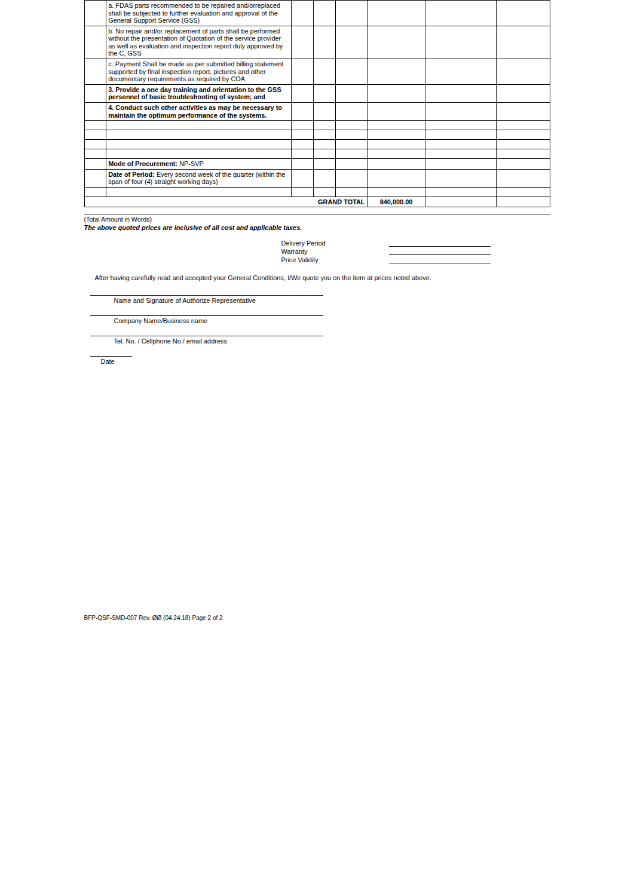| | a. FDAS parts recommended to be repaired and/orreplaced shall be subjected to further evaluation and approval of the General Support Service (GSS) | | | | | | |
| | b. No repair and/or replacement of parts shall be performed without the presentation of Quotation of the service provider as well as evaluation and inspection report duly approved by the C, GSS | | | | | | |
| | c. Payment Shall be made as per submitted billing statement supported by final inspection report, pictures and other documentary requirements as required by COA | | | | | | |
| | 3. Provide a one day training and orientation to the GSS personnel of basic troubleshooting of system; and | | | | | | |
| | 4. Conduct such other activities as may be necessary to maintain the optimum performance of the systems. | | | | | | |
| | Mode of Procurement: NP-SVP | | | | | | |
| | Date of Period: Every second week of the quarter (within the span of four (4) straight working days) | | | | | | |
| GRAND TOTAL | 840,000.00 | | |
(Total Amount in Words)
The above quoted prices are inclusive of all cost and applicable taxes.
Delivery Period
Warranty
Price Validity
After having carefully read and accepted your General Conditions, I/We quote you on the item at prices noted above.
Name and Signature of Authorize Representative
Company Name/Business name
Tel. No. / Cellphone No./ email address
Date
BFP-QSF-SMD-007 Rev. ØØ (04.24.18) Page 2 of 2